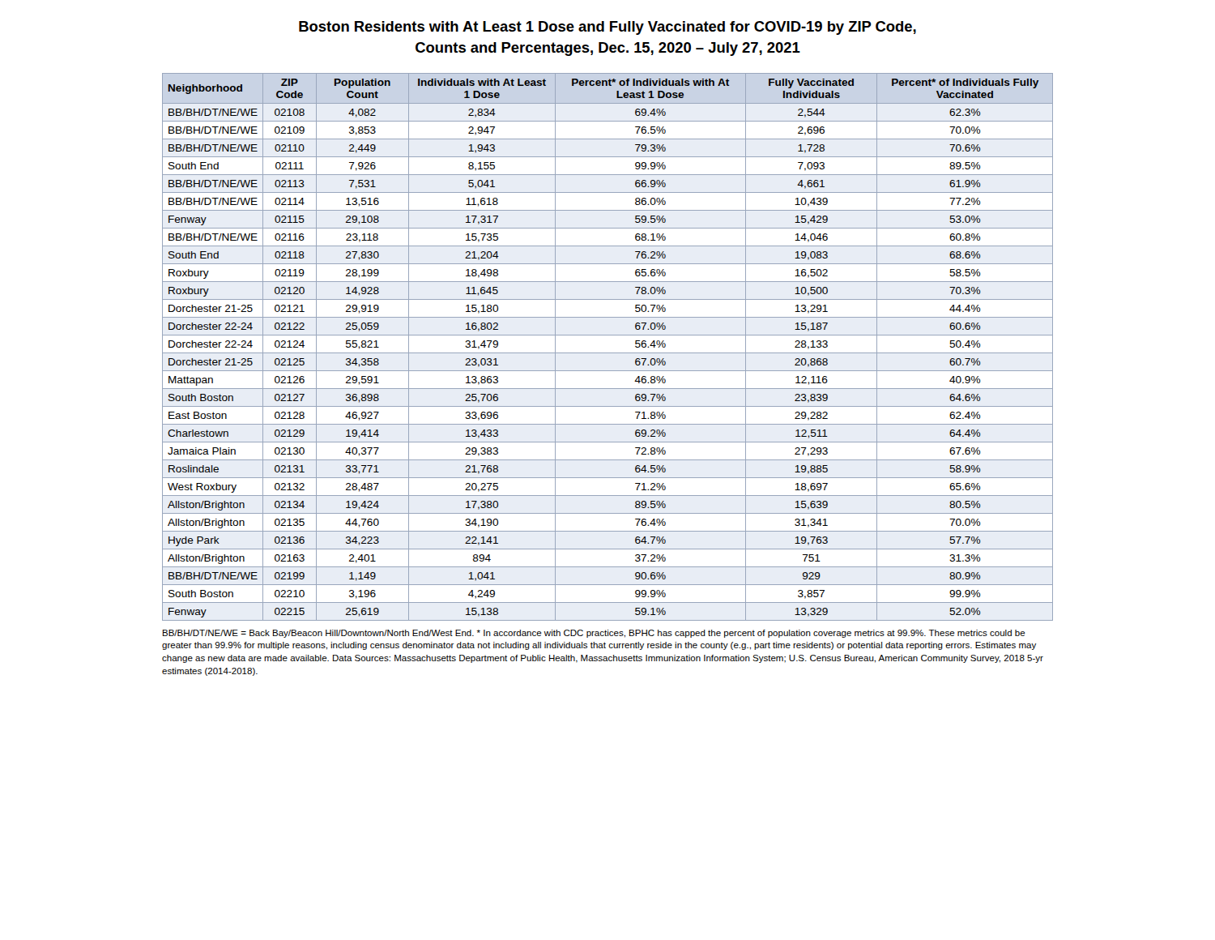Boston Residents with At Least 1 Dose and Fully Vaccinated for COVID-19 by ZIP Code,
Counts and Percentages, Dec. 15, 2020 – July 27, 2021
| Neighborhood | ZIP Code | Population Count | Individuals with At Least 1 Dose | Percent* of Individuals with At Least 1 Dose | Fully Vaccinated Individuals | Percent* of Individuals Fully Vaccinated |
| --- | --- | --- | --- | --- | --- | --- |
| BB/BH/DT/NE/WE | 02108 | 4,082 | 2,834 | 69.4% | 2,544 | 62.3% |
| BB/BH/DT/NE/WE | 02109 | 3,853 | 2,947 | 76.5% | 2,696 | 70.0% |
| BB/BH/DT/NE/WE | 02110 | 2,449 | 1,943 | 79.3% | 1,728 | 70.6% |
| South End | 02111 | 7,926 | 8,155 | 99.9% | 7,093 | 89.5% |
| BB/BH/DT/NE/WE | 02113 | 7,531 | 5,041 | 66.9% | 4,661 | 61.9% |
| BB/BH/DT/NE/WE | 02114 | 13,516 | 11,618 | 86.0% | 10,439 | 77.2% |
| Fenway | 02115 | 29,108 | 17,317 | 59.5% | 15,429 | 53.0% |
| BB/BH/DT/NE/WE | 02116 | 23,118 | 15,735 | 68.1% | 14,046 | 60.8% |
| South End | 02118 | 27,830 | 21,204 | 76.2% | 19,083 | 68.6% |
| Roxbury | 02119 | 28,199 | 18,498 | 65.6% | 16,502 | 58.5% |
| Roxbury | 02120 | 14,928 | 11,645 | 78.0% | 10,500 | 70.3% |
| Dorchester 21-25 | 02121 | 29,919 | 15,180 | 50.7% | 13,291 | 44.4% |
| Dorchester 22-24 | 02122 | 25,059 | 16,802 | 67.0% | 15,187 | 60.6% |
| Dorchester 22-24 | 02124 | 55,821 | 31,479 | 56.4% | 28,133 | 50.4% |
| Dorchester 21-25 | 02125 | 34,358 | 23,031 | 67.0% | 20,868 | 60.7% |
| Mattapan | 02126 | 29,591 | 13,863 | 46.8% | 12,116 | 40.9% |
| South Boston | 02127 | 36,898 | 25,706 | 69.7% | 23,839 | 64.6% |
| East Boston | 02128 | 46,927 | 33,696 | 71.8% | 29,282 | 62.4% |
| Charlestown | 02129 | 19,414 | 13,433 | 69.2% | 12,511 | 64.4% |
| Jamaica Plain | 02130 | 40,377 | 29,383 | 72.8% | 27,293 | 67.6% |
| Roslindale | 02131 | 33,771 | 21,768 | 64.5% | 19,885 | 58.9% |
| West Roxbury | 02132 | 28,487 | 20,275 | 71.2% | 18,697 | 65.6% |
| Allston/Brighton | 02134 | 19,424 | 17,380 | 89.5% | 15,639 | 80.5% |
| Allston/Brighton | 02135 | 44,760 | 34,190 | 76.4% | 31,341 | 70.0% |
| Hyde Park | 02136 | 34,223 | 22,141 | 64.7% | 19,763 | 57.7% |
| Allston/Brighton | 02163 | 2,401 | 894 | 37.2% | 751 | 31.3% |
| BB/BH/DT/NE/WE | 02199 | 1,149 | 1,041 | 90.6% | 929 | 80.9% |
| South Boston | 02210 | 3,196 | 4,249 | 99.9% | 3,857 | 99.9% |
| Fenway | 02215 | 25,619 | 15,138 | 59.1% | 13,329 | 52.0% |
BB/BH/DT/NE/WE = Back Bay/Beacon Hill/Downtown/North End/West End. * In accordance with CDC practices, BPHC has capped the percent of population coverage metrics at 99.9%. These metrics could be greater than 99.9% for multiple reasons, including census denominator data not including all individuals that currently reside in the county (e.g., part time residents) or potential data reporting errors. Estimates may change as new data are made available. Data Sources: Massachusetts Department of Public Health, Massachusetts Immunization Information System; U.S. Census Bureau, American Community Survey, 2018 5-yr estimates (2014-2018).